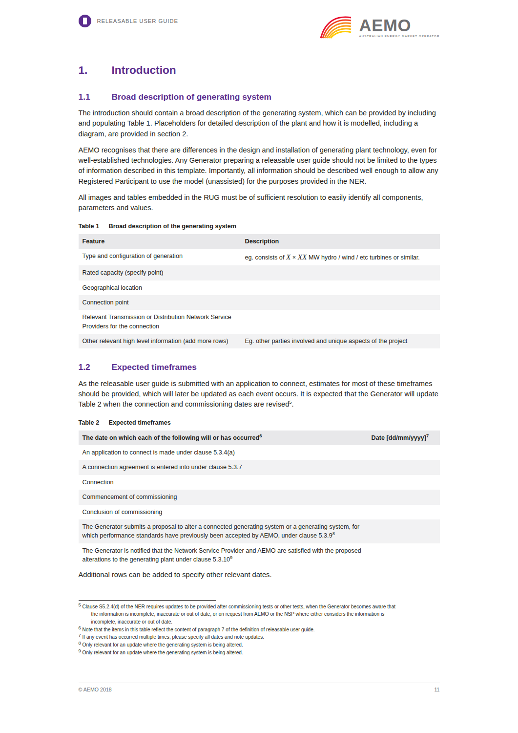RELEASABLE USER GUIDE
AEMO
Australian Energy Market Operator
1. Introduction
1.1 Broad description of generating system
The introduction should contain a broad description of the generating system, which can be provided by including and populating Table 1. Placeholders for detailed description of the plant and how it is modelled, including a diagram, are provided in section 2.
AEMO recognises that there are differences in the design and installation of generating plant technology, even for well-established technologies. Any Generator preparing a releasable user guide should not be limited to the types of information described in this template. Importantly, all information should be described well enough to allow any Registered Participant to use the model (unassisted) for the purposes provided in the NER.
All images and tables embedded in the RUG must be of sufficient resolution to easily identify all components, parameters and values.
Table 1 Broad description of the generating system
| Feature | Description |
| --- | --- |
| Type and configuration of generation | eg. consists of X × XX MW hydro / wind / etc turbines or similar. |
| Rated capacity (specify point) | |
| Geographical location | |
| Connection point | |
| Relevant Transmission or Distribution Network Service Providers for the connection | |
| Other relevant high level information (add more rows) | Eg. other parties involved and unique aspects of the project |
1.2 Expected timeframes
As the releasable user guide is submitted with an application to connect, estimates for most of these timeframes should be provided, which will later be updated as each event occurs. It is expected that the Generator will update Table 2 when the connection and commissioning dates are revised5.
Table 2 Expected timeframes
| The date on which each of the following will or has occurred 6 | Date [dd/mm/yyyy] 7 |
| --- | --- |
| An application to connect is made under clause 5.3.4(a) | |
| A connection agreement is entered into under clause 5.3.7 | |
| Connection | |
| Commencement of commissioning | |
| Conclusion of commissioning | |
| The Generator submits a proposal to alter a connected generating system or a generating system, for which performance standards have previously been accepted by AEMO, under clause 5.3.9 8 | |
| The Generator is notified that the Network Service Provider and AEMO are satisfied with the proposed alterations to the generating plant under clause 5.3.10 9 | |
Additional rows can be added to specify other relevant dates.
5 Clause S5.2.4(d) of the NER requires updates to be provided after commissioning tests or other tests, when the Generator becomes aware that
the information is incomplete, inaccurate or out of date, or on request from AEMO or the NSP where either considers the information is
incomplete, inaccurate or out of date.
6 Note that the items in this table reflect the content of paragraph 7 of the definition of releasable user guide.
7 If any event has occurred multiple times, please specify all dates and note updates.
8 Only relevant for an update where the generating system is being altered.
9 Only relevant for an update where the generating system is being altered.
© AEMO 2018
11